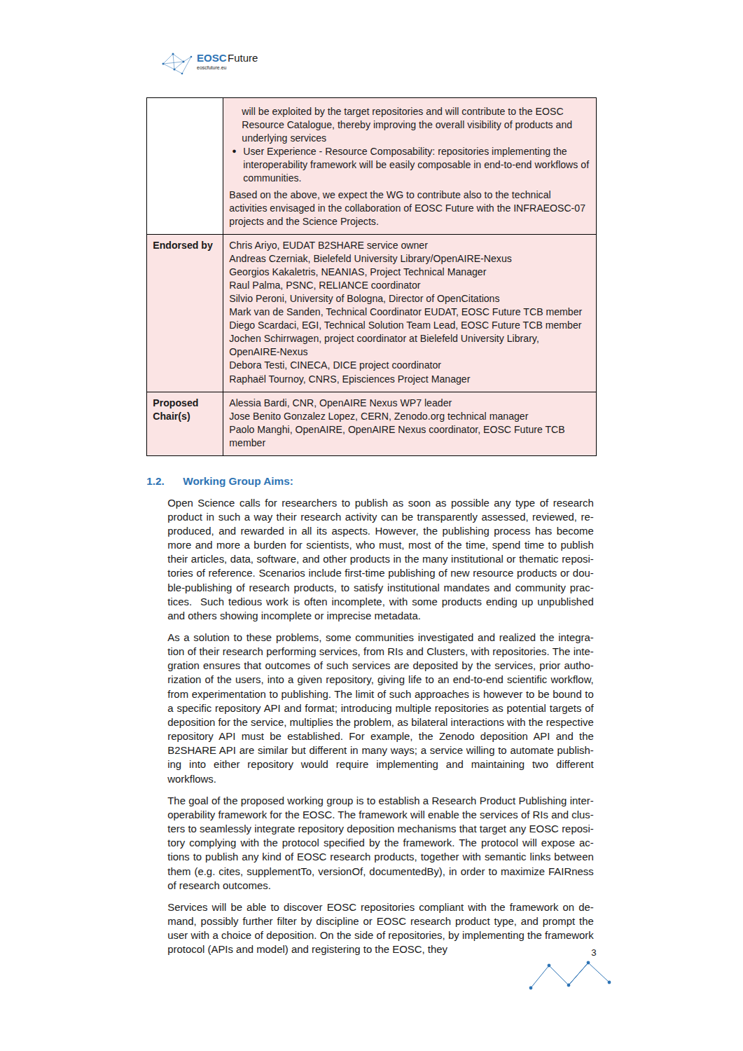EOSC Future eoscfuture.eu
| | will be exploited by the target repositories and will contribute to the EOSC Resource Catalogue, thereby improving the overall visibility of products and underlying services User Experience - Resource Composability: repositories implementing the interoperability framework will be easily composable in end-to-end workflows of communities. Based on the above, we expect the WG to contribute also to the technical activities envisaged in the collaboration of EOSC Future with the INFRAEOSC-07 projects and the Science Projects. |
| Endorsed by | Chris Ariyo, EUDAT B2SHARE service owner Andreas Czerniak, Bielefeld University Library/OpenAIRE-Nexus Georgios Kakaletris, NEANIAS, Project Technical Manager Raul Palma, PSNC, RELIANCE coordinator Silvio Peroni, University of Bologna, Director of OpenCitations Mark van de Sanden, Technical Coordinator EUDAT, EOSC Future TCB member Diego Scardaci, EGI, Technical Solution Team Lead, EOSC Future TCB member Jochen Schirrwagen, project coordinator at Bielefeld University Library, OpenAIRE-Nexus Debora Testi, CINECA, DICE project coordinator Raphaël Tournoy, CNRS, Episciences Project Manager |
| Proposed Chair(s) | Alessia Bardi, CNR, OpenAIRE Nexus WP7 leader Jose Benito Gonzalez Lopez, CERN, Zenodo.org technical manager Paolo Manghi, OpenAIRE, OpenAIRE Nexus coordinator, EOSC Future TCB member |
1.2. Working Group Aims:
Open Science calls for researchers to publish as soon as possible any type of research product in such a way their research activity can be transparently assessed, reviewed, reproduced, and rewarded in all its aspects. However, the publishing process has become more and more a burden for scientists, who must, most of the time, spend time to publish their articles, data, software, and other products in the many institutional or thematic repositories of reference. Scenarios include first-time publishing of new resource products or double-publishing of research products, to satisfy institutional mandates and community practices. Such tedious work is often incomplete, with some products ending up unpublished and others showing incomplete or imprecise metadata.
As a solution to these problems, some communities investigated and realized the integration of their research performing services, from RIs and Clusters, with repositories. The integration ensures that outcomes of such services are deposited by the services, prior authorization of the users, into a given repository, giving life to an end-to-end scientific workflow, from experimentation to publishing. The limit of such approaches is however to be bound to a specific repository API and format; introducing multiple repositories as potential targets of deposition for the service, multiplies the problem, as bilateral interactions with the respective repository API must be established. For example, the Zenodo deposition API and the B2SHARE API are similar but different in many ways; a service willing to automate publishing into either repository would require implementing and maintaining two different workflows.
The goal of the proposed working group is to establish a Research Product Publishing interoperability framework for the EOSC. The framework will enable the services of RIs and clusters to seamlessly integrate repository deposition mechanisms that target any EOSC repository complying with the protocol specified by the framework. The protocol will expose actions to publish any kind of EOSC research products, together with semantic links between them (e.g. cites, supplementTo, versionOf, documentedBy), in order to maximize FAIRness of research outcomes.
Services will be able to discover EOSC repositories compliant with the framework on demand, possibly further filter by discipline or EOSC research product type, and prompt the user with a choice of deposition. On the side of repositories, by implementing the framework protocol (APIs and model) and registering to the EOSC, they
3